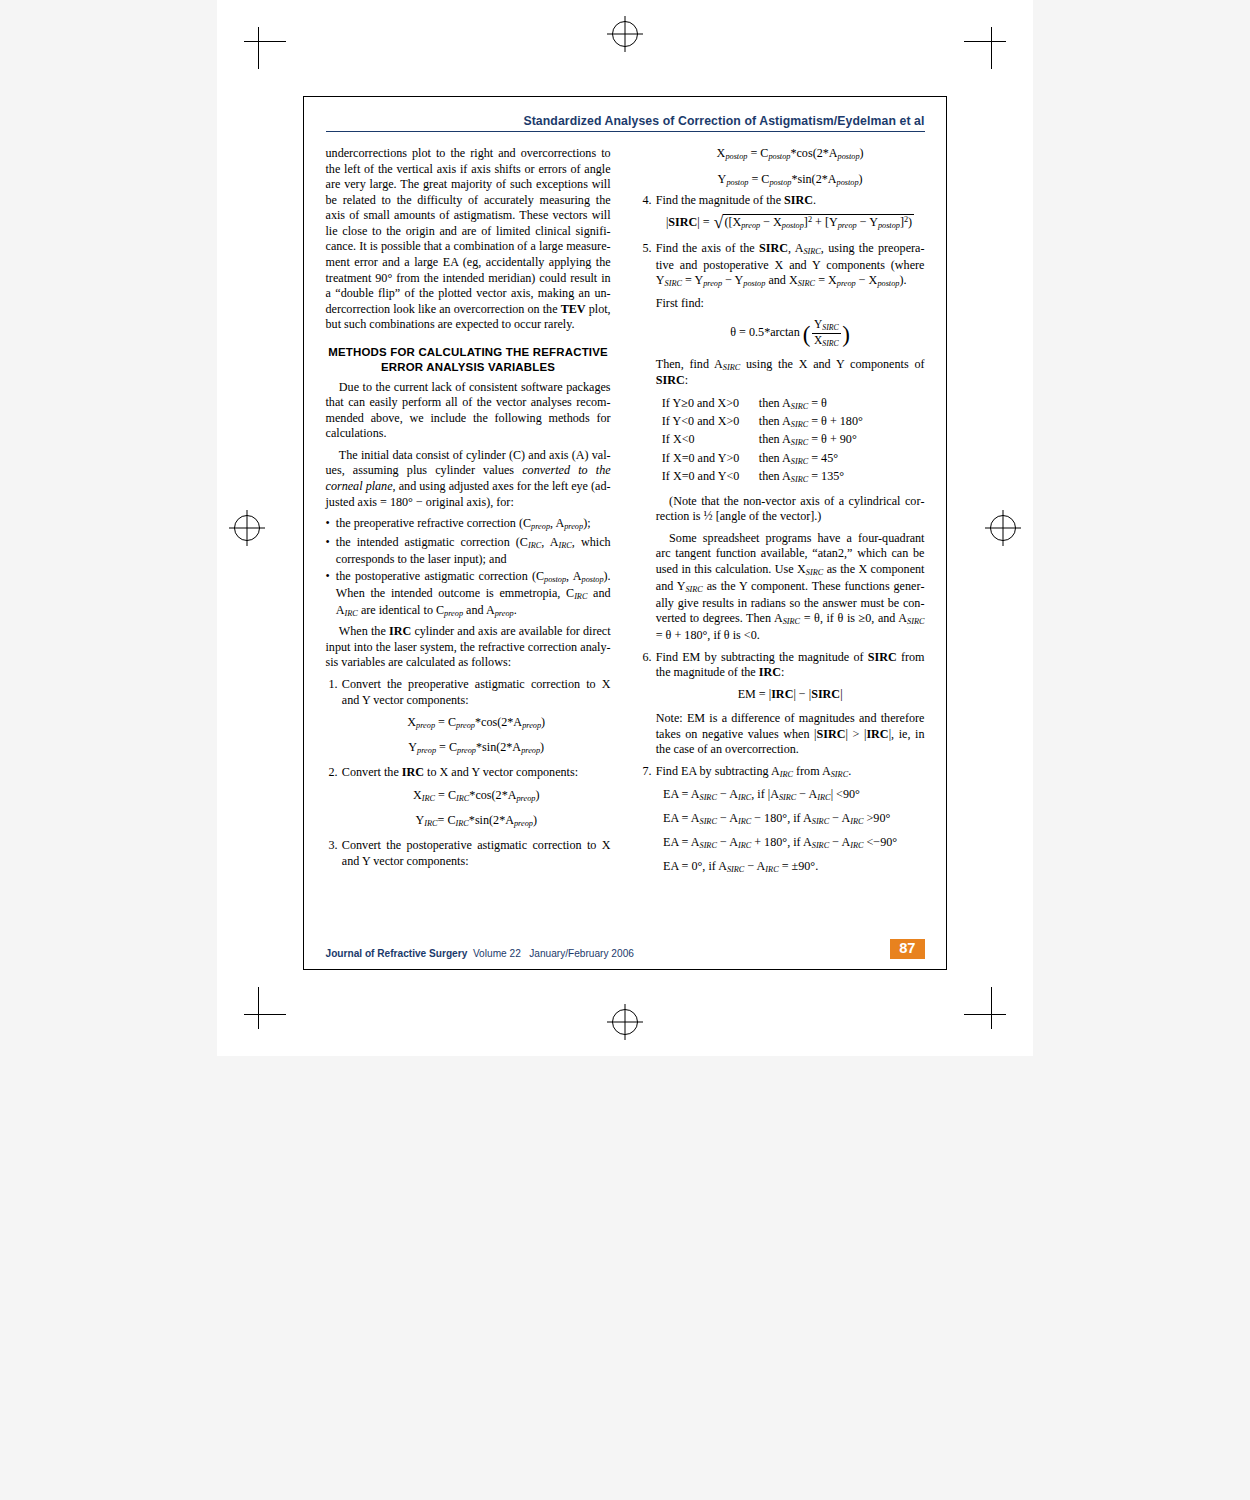Standardized Analyses of Correction of Astigmatism/Eydelman et al
undercorrections plot to the right and overcorrections to the left of the vertical axis if axis shifts or errors of angle are very large. The great majority of such exceptions will be related to the difficulty of accurately measuring the axis of small amounts of astigmatism. These vectors will lie close to the origin and are of limited clinical significance. It is possible that a combination of a large measurement error and a large EA (eg, accidentally applying the treatment 90° from the intended meridian) could result in a “double flip” of the plotted vector axis, making an undercorrection look like an overcorrection on the TEV plot, but such combinations are expected to occur rarely.
METHODS FOR CALCULATING THE REFRACTIVE
ERROR ANALYSIS VARIABLES
Due to the current lack of consistent software packages that can easily perform all of the vector analyses recommended above, we include the following methods for calculations.
The initial data consist of cylinder (C) and axis (A) values, assuming plus cylinder values converted to the corneal plane, and using adjusted axes for the left eye (adjusted axis = 180° − original axis), for:
the preoperative refractive correction (Cpreop, Apreop);
the intended astigmatic correction (CIRC, AIRC, which corresponds to the laser input); and
the postoperative astigmatic correction (Cpostop, Apostop). When the intended outcome is emmetropia, CIRC and AIRC are identical to Cpreop and Apreop.
When the IRC cylinder and axis are available for direct input into the laser system, the refractive correction analysis variables are calculated as follows:
Convert the preoperative astigmatic correction to X and Y vector components:
Xpreop = Cpreop*cos(2*Apreop)
Ypreop = Cpreop*sin(2*Apreop)
Convert the IRC to X and Y vector components:
XIRC = CIRC*cos(2*Apreop)
YIRC= CIRC*sin(2*Apreop)
Convert the postoperative astigmatic correction to X and Y vector components:
Xpostop = Cpostop*cos(2*Apostop)
Ypostop = Cpostop*sin(2*Apostop)
Find the magnitude of the SIRC.
|SIRC| = √([Xpreop − Xpostop]2 + [Ypreop − Ypostop]2)
Find the axis of the SIRC, ASIRC, using the preoperative and postoperative X and Y components (where YSIRC = Ypreop − Ypostop and XSIRC = Xpreop − Xpostop).
First find:
θ = 0.5*arctan (YSIRC XSIRC)
Then, find ASIRC using the X and Y components of SIRC:
| If Y≥0 and X>0 | then A SIRC = θ |
| If Y<0 and X>0 | then A SIRC = θ + 180° |
| If X<0 | then A SIRC = θ + 90° |
| If X=0 and Y>0 | then A SIRC = 45° |
| If X=0 and Y<0 | then A SIRC = 135° |
(Note that the non-vector axis of a cylindrical correction is ½ [angle of the vector].)
Some spreadsheet programs have a four-quadrant arc tangent function available, “atan2,” which can be used in this calculation. Use XSIRC as the X component and YSIRC as the Y component. These functions generally give results in radians so the answer must be converted to degrees. Then ASIRC = θ, if θ is ≥0, and ASIRC = θ + 180°, if θ is <0.
Find EM by subtracting the magnitude of SIRC from the magnitude of the IRC:
EM = |IRC| − |SIRC|
Note: EM is a difference of magnitudes and therefore takes on negative values when |SIRC| > |IRC|, ie, in the case of an overcorrection.
Find EA by subtracting AIRC from ASIRC.
EA = ASIRC − AIRC, if |ASIRC − AIRC| <90°
EA = ASIRC − AIRC − 180°, if ASIRC − AIRC >90°
EA = ASIRC − AIRC + 180°, if ASIRC − AIRC <−90°
EA = 0°, if ASIRC − AIRC = ±90°.
Journal of Refractive Surgery Volume 22 January/February 2006
87